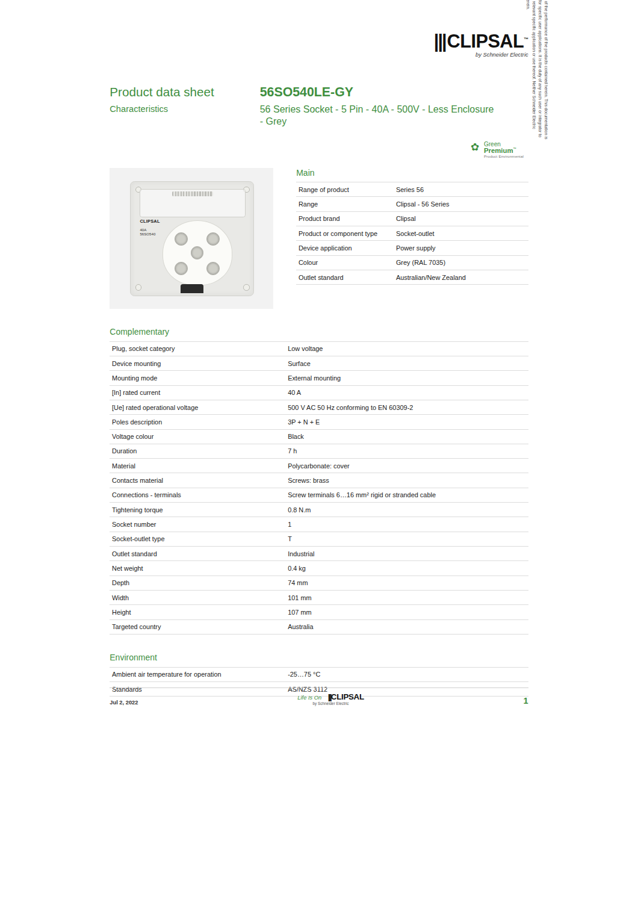|||CLIPSAL™
by Schneider Electric
Product data sheet
Characteristics
56SO540LE-GY
56 Series Socket - 5 Pin - 40A - 500V - Less Enclosure - Grey
✿
Green
Premium™
Product Environmental
CLIPSAL
40A
56SO540
Main
| Range of product | Series 56 |
| Range | Clipsal - 56 Series |
| Product brand | Clipsal |
| Product or component type | Socket-outlet |
| Device application | Power supply |
| Colour | Grey (RAL 7035) |
| Outlet standard | Australian/New Zealand |
Complementary
| Plug, socket category | Low voltage |
| Device mounting | Surface |
| Mounting mode | External mounting |
| [In] rated current | 40 A |
| [Ue] rated operational voltage | 500 V AC 50 Hz conforming to EN 60309-2 |
| Poles description | 3P + N + E |
| Voltage colour | Black |
| Duration | 7 h |
| Material | Polycarbonate: cover |
| Contacts material | Screws: brass |
| Connections - terminals | Screw terminals 6…16 mm² rigid or stranded cable |
| Tightening torque | 0.8 N.m |
| Socket number | 1 |
| Socket-outlet type | T |
| Outlet standard | Industrial |
| Net weight | 0.4 kg |
| Depth | 74 mm |
| Width | 101 mm |
| Height | 107 mm |
| Targeted country | Australia |
Environment
| Ambient air temperature for operation | -25…75 °C |
| Standards | AS/NZS 3112 |
The information provided in this documentation contains general descriptions and/or technical characteristics of the performance of the products contained herein. This documentation is not intended as a substitute for and is not to be used for determining suitability or reliability of these products for specific user applications. It is the duty of any such user or integrator to perform the appropriate and complete risk analysis, evaluation and testing of the products with respect to the relevant specific application or use thereof. Neither Schneider Electric Industries SAS nor any of its affiliates or subsidiaries shall be liable for misuse of the information contained herein.
Jul 2, 2022
Life Is On |||CLIPSAL
by Schneider Electric
1